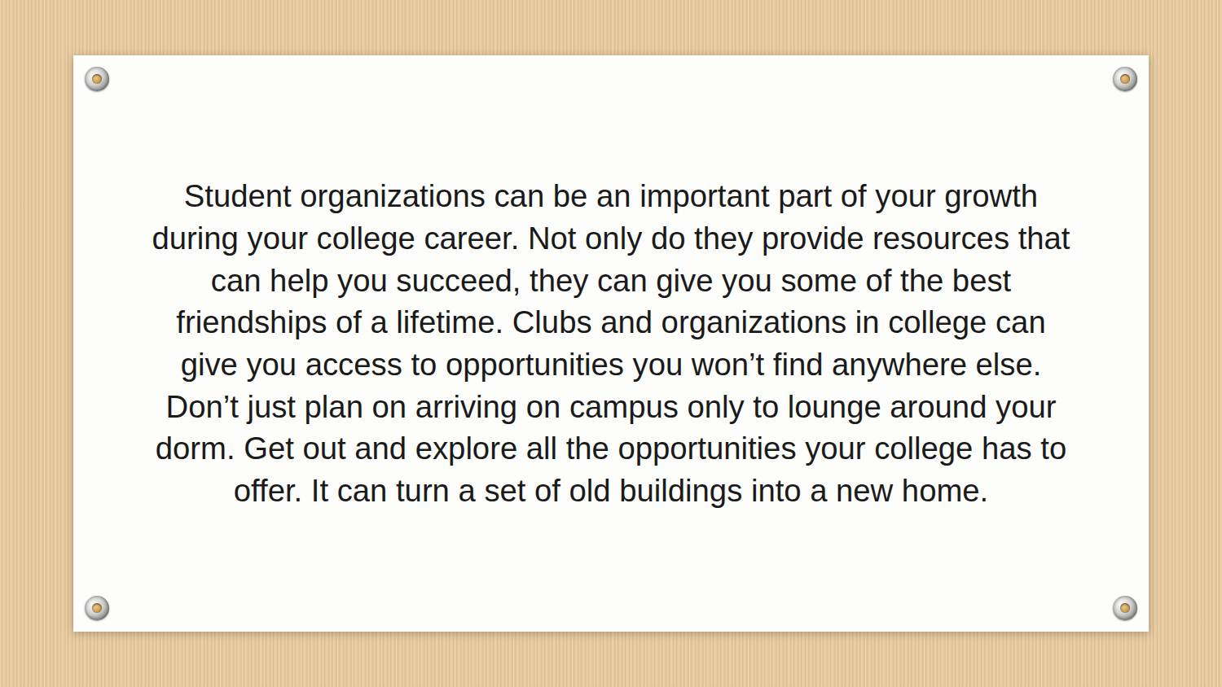Student organizations can be an important part of your growth during your college career. Not only do they provide resources that can help you succeed, they can give you some of the best friendships of a lifetime. Clubs and organizations in college can give you access to opportunities you won’t find anywhere else. Don’t just plan on arriving on campus only to lounge around your dorm. Get out and explore all the opportunities your college has to offer. It can turn a set of old buildings into a new home.